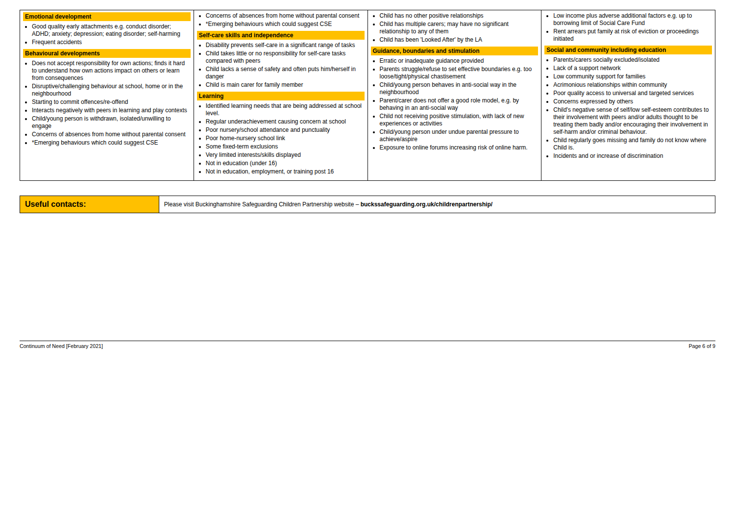| Emotional development Good quality early attachments e.g. conduct disorder; ADHD; anxiety; depression; eating disorder; self-harming Frequent accidents Behavioural developments Does not accept responsibility for own actions; finds it hard to understand how own actions impact on others or learn from consequences Disruptive/challenging behaviour at school, home or in the neighbourhood Starting to commit offences/re-offend Interacts negatively with peers in learning and play contexts Child/young person is withdrawn, isolated/unwilling to engage Concerns of absences from home without parental consent *Emerging behaviours which could suggest CSE | Concerns of absences from home without parental consent *Emerging behaviours which could suggest CSE Self-care skills and independence Disability prevents self-care in a significant range of tasks Child takes little or no responsibility for self-care tasks compared with peers Child lacks a sense of safety and often puts him/herself in danger Child is main carer for family member Learning Identified learning needs that are being addressed at school level. Regular underachievement causing concern at school Poor nursery/school attendance and punctuality Poor home-nursery school link Some fixed-term exclusions Very limited interests/skills displayed Not in education (under 16) Not in education, employment, or training post 16 | Child has no other positive relationships Child has multiple carers; may have no significant relationship to any of them Child has been 'Looked After' by the LA Guidance, boundaries and stimulation Erratic or inadequate guidance provided Parents struggle/refuse to set effective boundaries e.g. too loose/tight/physical chastisement Child/young person behaves in anti-social way in the neighbourhood Parent/carer does not offer a good role model, e.g. by behaving in an anti-social way Child not receiving positive stimulation, with lack of new experiences or activities Child/young person under undue parental pressure to achieve/aspire Exposure to online forums increasing risk of online harm. | Low income plus adverse additional factors e.g. up to borrowing limit of Social Care Fund Rent arrears put family at risk of eviction or proceedings initiated Social and community including education Parents/carers socially excluded/isolated Lack of a support network Low community support for families Acrimonious relationships within community Poor quality access to universal and targeted services Concerns expressed by others Child's negative sense of self/low self-esteem contributes to their involvement with peers and/or adults thought to be treating them badly and/or encouraging their involvement in self-harm and/or criminal behaviour. Child regularly goes missing and family do not know where Child is. Incidents and or increase of discrimination |
| Useful contacts: | Please visit Buckinghamshire Safeguarding Children Partnership website – buckssafeguarding.org.uk/childrenpartnership/ |
Continuum of Need [February 2021] Page 6 of 9